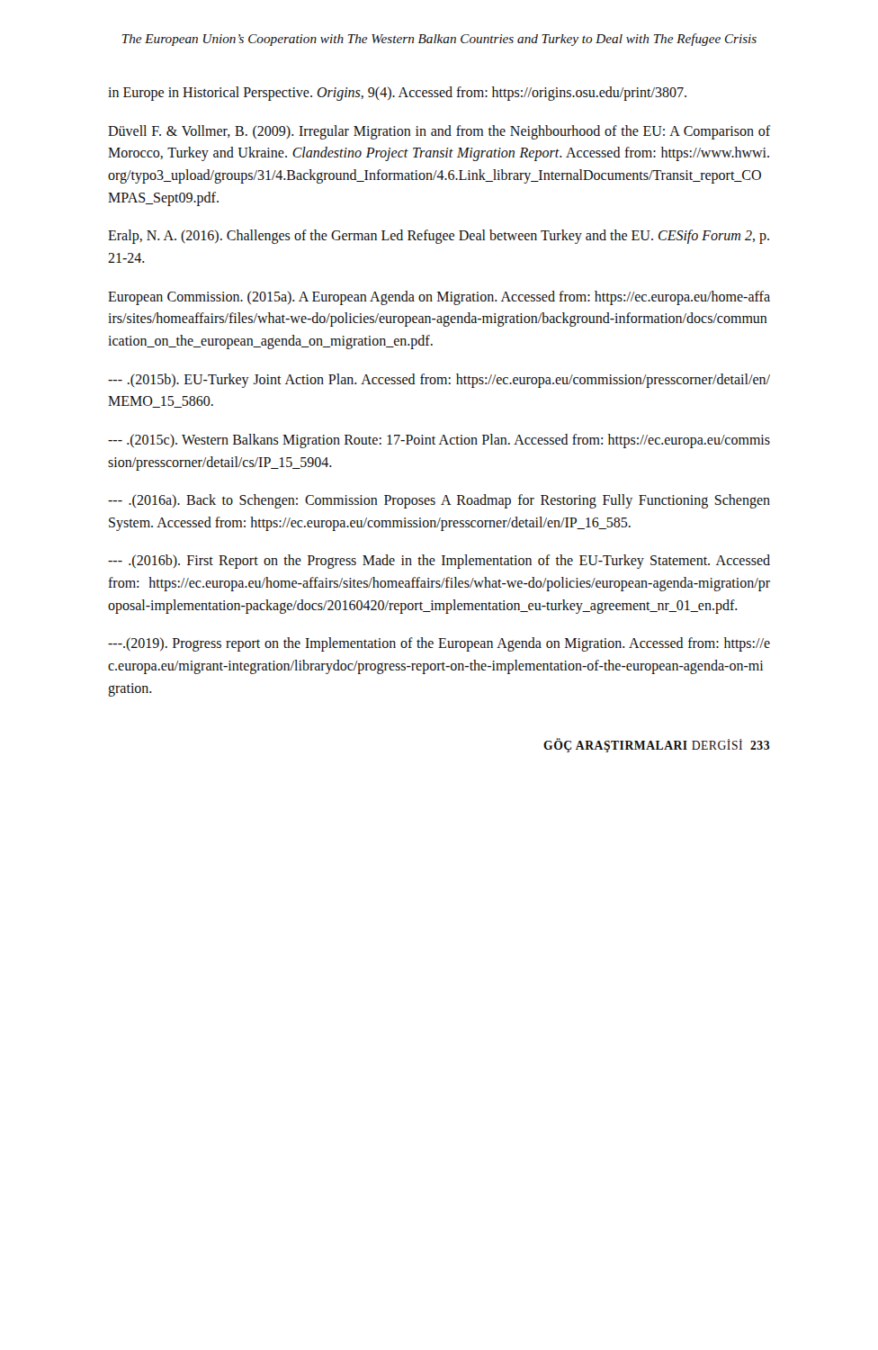The European Union’s Cooperation with The Western Balkan Countries and Turkey to Deal with The Refugee Crisis
in Europe in Historical Perspective. Origins, 9(4). Accessed from: https://origins.osu.edu/print/3807.
Düvell F. & Vollmer, B. (2009). Irregular Migration in and from the Neighbourhood of the EU: A Comparison of Morocco, Turkey and Ukraine. Clandestino Project Transit Migration Report. Accessed from: https://www.hwwi.org/typo3_upload/groups/31/4.Background_Information/4.6.Link_library_InternalDocuments/Transit_report_COMPAS_Sept09.pdf.
Eralp, N. A. (2016). Challenges of the German Led Refugee Deal between Turkey and the EU. CESifo Forum 2, p. 21-24.
European Commission. (2015a). A European Agenda on Migration. Accessed from: https://ec.europa.eu/home-affairs/sites/homeaffairs/files/what-we-do/policies/european-agenda-migration/background-information/docs/communication_on_the_european_agenda_on_migration_en.pdf.
--- .(2015b). EU-Turkey Joint Action Plan. Accessed from: https://ec.europa.eu/commission/presscorner/detail/en/MEMO_15_5860.
--- .(2015c). Western Balkans Migration Route: 17-Point Action Plan. Accessed from: https://ec.europa.eu/commission/presscorner/detail/cs/IP_15_5904.
--- .(2016a). Back to Schengen: Commission Proposes A Roadmap for Restoring Fully Functioning Schengen System. Accessed from: https://ec.europa.eu/commission/presscorner/detail/en/IP_16_585.
--- .(2016b). First Report on the Progress Made in the Implementation of the EU-Turkey Statement. Accessed from: https://ec.europa.eu/home-affairs/sites/homeaffairs/files/what-we-do/policies/european-agenda-migration/proposal-implementation-package/docs/20160420/report_implementation_eu-turkey_agreement_nr_01_en.pdf.
---.(2019). Progress report on the Implementation of the European Agenda on Migration. Accessed from: https://ec.europa.eu/migrant-integration/librarydoc/progress-report-on-the-implementation-of-the-european-agenda-on-migration.
GÖÇ ARAŞTIRMALARI DERGİSİ 233